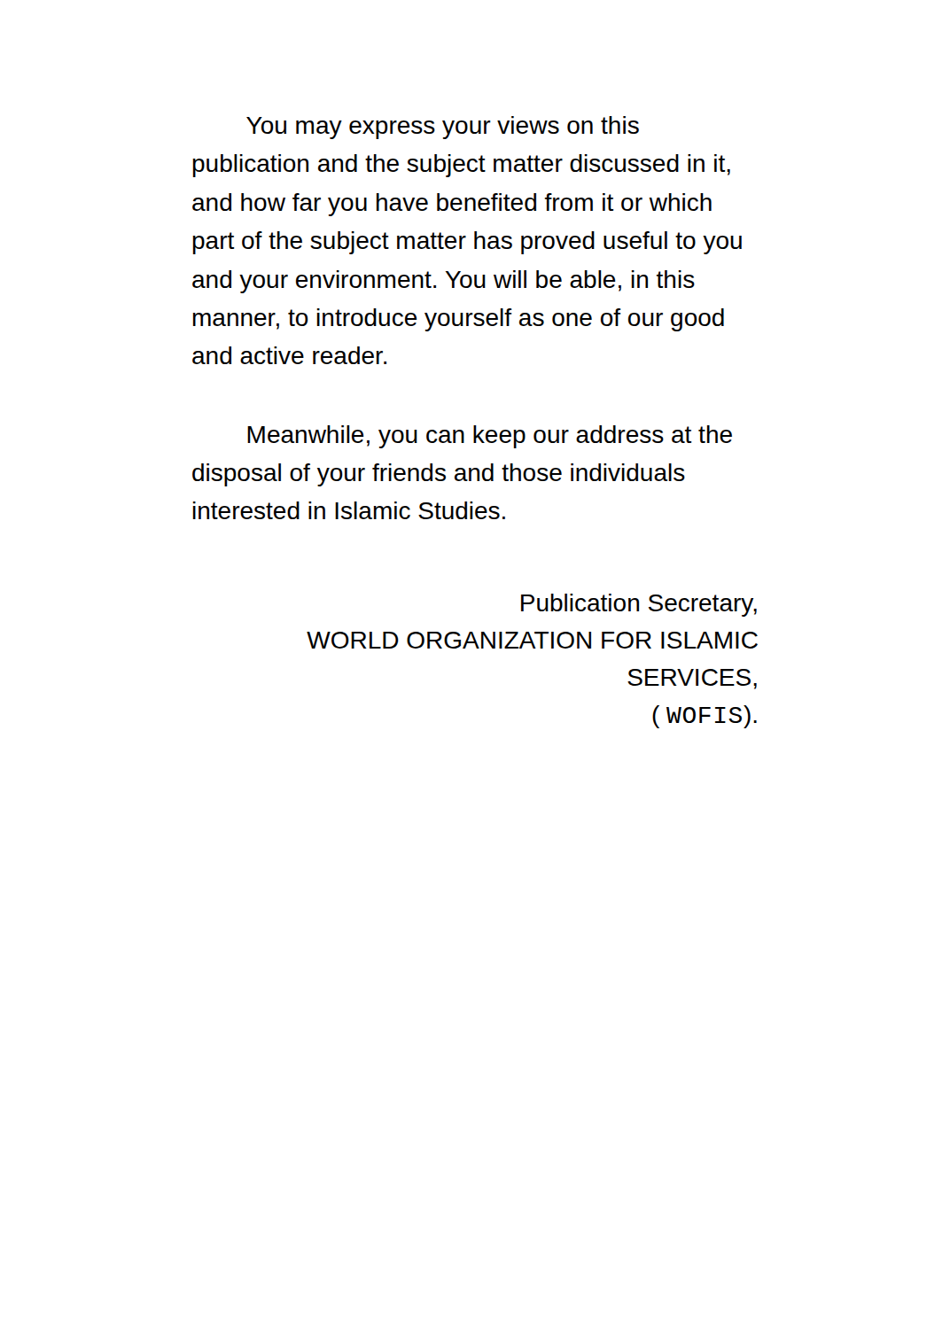You may express your views on this publication and the subject matter discussed in it, and how far you have benefited from it or which part of the subject matter has proved useful to you and your environment. You will be able, in this manner, to introduce yourself as one of our good and active reader.
Meanwhile, you can keep our address at the disposal of your friends and those individuals interested in Islamic Studies.
Publication Secretary, WORLD ORGANIZATION FOR ISLAMIC SERVICES, ( WOFIS).